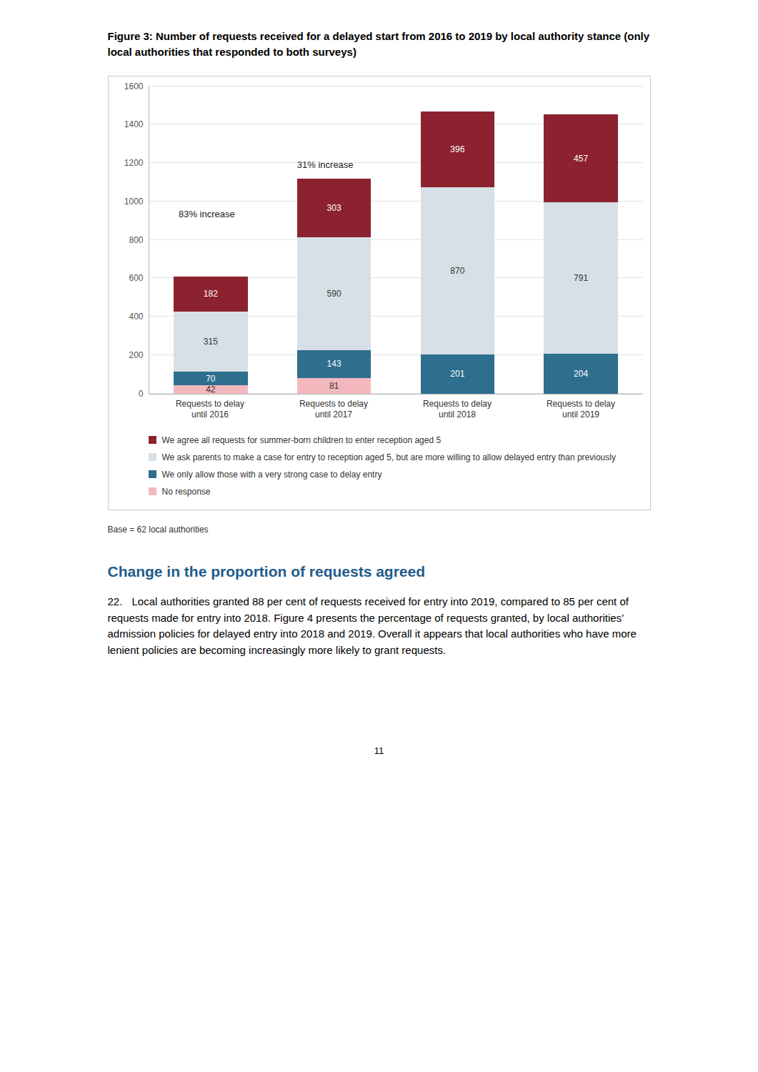Figure 3: Number of requests received for a delayed start from 2016 to 2019 by local authority stance (only local authorities that responded to both surveys)
0
200
400
600
800
1000
1200
1400
1600
83% increase
31% increase
1% decrease
182
315
70
42
303
590
143
81
396
870
201
457
791
204
Requests to delay until 2016
Requests to delay until 2017
Requests to delay until 2018
Requests to delay until 2019
We agree all requests for summer-born children to enter reception aged 5
We ask parents to make a case for entry to reception aged 5, but are more willing to allow delayed entry than previously
We only allow those with a very strong case to delay entry
No response
Base = 62 local authorities
Change in the proportion of requests agreed
22. Local authorities granted 88 per cent of requests received for entry into 2019, compared to 85 per cent of requests made for entry into 2018. Figure 4 presents the percentage of requests granted, by local authorities’ admission policies for delayed entry into 2018 and 2019. Overall it appears that local authorities who have more lenient policies are becoming increasingly more likely to grant requests.
11